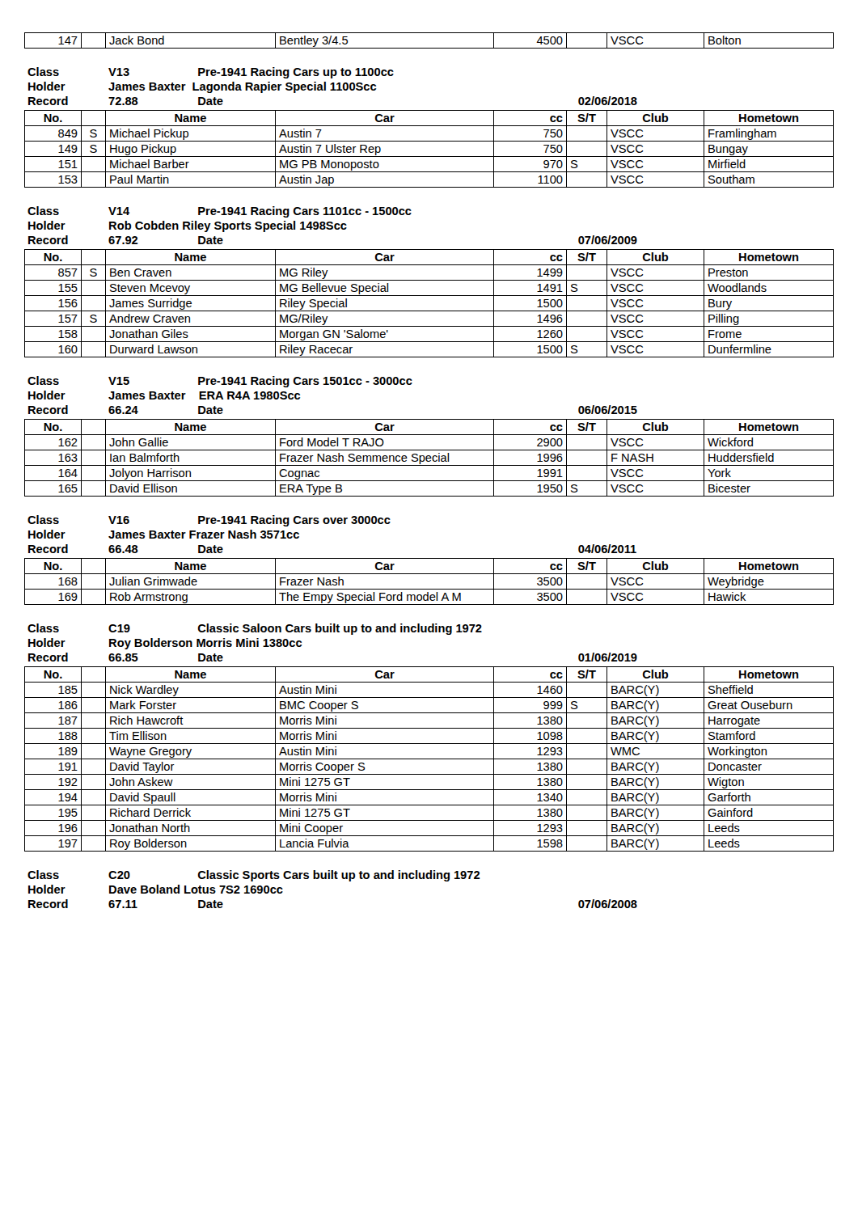| 147 | | Jack Bond | Bentley 3/4.5 | 4500 | | VSCC | Bolton |
| Class | V13 | Pre-1941 Racing Cars up to 1100cc | |
| Holder | James Baxter Lagonda Rapier Special 1100Scc |
| Record | 72.88 | Date | 02/06/2018 |
| No. | | Name | Car | cc | S/T | Club | Hometown |
| --- | --- | --- | --- | --- | --- | --- | --- |
| 849 | S | Michael Pickup | Austin 7 | 750 | | VSCC | Framlingham |
| 149 | S | Hugo Pickup | Austin 7 Ulster Rep | 750 | | VSCC | Bungay |
| 151 | | Michael Barber | MG PB Monoposto | 970 | S | VSCC | Mirfield |
| 153 | | Paul Martin | Austin Jap | 1100 | | VSCC | Southam |
| Class | V14 | Pre-1941 Racing Cars 1101cc - 1500cc | |
| Holder | Rob Cobden Riley Sports Special 1498Scc |
| Record | 67.92 | Date | 07/06/2009 |
| No. | | Name | Car | cc | S/T | Club | Hometown |
| --- | --- | --- | --- | --- | --- | --- | --- |
| 857 | S | Ben Craven | MG Riley | 1499 | | VSCC | Preston |
| 155 | | Steven Mcevoy | MG Bellevue Special | 1491 | S | VSCC | Woodlands |
| 156 | | James Surridge | Riley Special | 1500 | | VSCC | Bury |
| 157 | S | Andrew Craven | MG/Riley | 1496 | | VSCC | Pilling |
| 158 | | Jonathan Giles | Morgan GN 'Salome' | 1260 | | VSCC | Frome |
| 160 | | Durward Lawson | Riley Racecar | 1500 | S | VSCC | Dunfermline |
| Class | V15 | Pre-1941 Racing Cars 1501cc - 3000cc | |
| Holder | James Baxter ERA R4A 1980Scc |
| Record | 66.24 | Date | 06/06/2015 |
| No. | | Name | Car | cc | S/T | Club | Hometown |
| --- | --- | --- | --- | --- | --- | --- | --- |
| 162 | | John Gallie | Ford Model T RAJO | 2900 | | VSCC | Wickford |
| 163 | | Ian Balmforth | Frazer Nash Semmence Special | 1996 | | F NASH | Huddersfield |
| 164 | | Jolyon Harrison | Cognac | 1991 | | VSCC | York |
| 165 | | David Ellison | ERA Type B | 1950 | S | VSCC | Bicester |
| Class | V16 | Pre-1941 Racing Cars over 3000cc | |
| Holder | James Baxter Frazer Nash 3571cc |
| Record | 66.48 | Date | 04/06/2011 |
| No. | | Name | Car | cc | S/T | Club | Hometown |
| --- | --- | --- | --- | --- | --- | --- | --- |
| 168 | | Julian Grimwade | Frazer Nash | 3500 | | VSCC | Weybridge |
| 169 | | Rob Armstrong | The Empy Special Ford model A M | 3500 | | VSCC | Hawick |
| Class | C19 | Classic Saloon Cars built up to and including 1972 | |
| Holder | Roy Bolderson Morris Mini 1380cc |
| Record | 66.85 | Date | 01/06/2019 |
| No. | | Name | Car | cc | S/T | Club | Hometown |
| --- | --- | --- | --- | --- | --- | --- | --- |
| 185 | | Nick Wardley | Austin Mini | 1460 | | BARC(Y) | Sheffield |
| 186 | | Mark Forster | BMC Cooper S | 999 | S | BARC(Y) | Great Ouseburn |
| 187 | | Rich Hawcroft | Morris Mini | 1380 | | BARC(Y) | Harrogate |
| 188 | | Tim Ellison | Morris Mini | 1098 | | BARC(Y) | Stamford |
| 189 | | Wayne Gregory | Austin Mini | 1293 | | WMC | Workington |
| 191 | | David Taylor | Morris Cooper S | 1380 | | BARC(Y) | Doncaster |
| 192 | | John Askew | Mini 1275 GT | 1380 | | BARC(Y) | Wigton |
| 194 | | David Spaull | Morris Mini | 1340 | | BARC(Y) | Garforth |
| 195 | | Richard Derrick | Mini 1275 GT | 1380 | | BARC(Y) | Gainford |
| 196 | | Jonathan North | Mini Cooper | 1293 | | BARC(Y) | Leeds |
| 197 | | Roy Bolderson | Lancia Fulvia | 1598 | | BARC(Y) | Leeds |
| Class | C20 | Classic Sports Cars built up to and including 1972 | |
| Holder | Dave Boland Lotus 7S2 1690cc |
| Record | 67.11 | Date | 07/06/2008 |